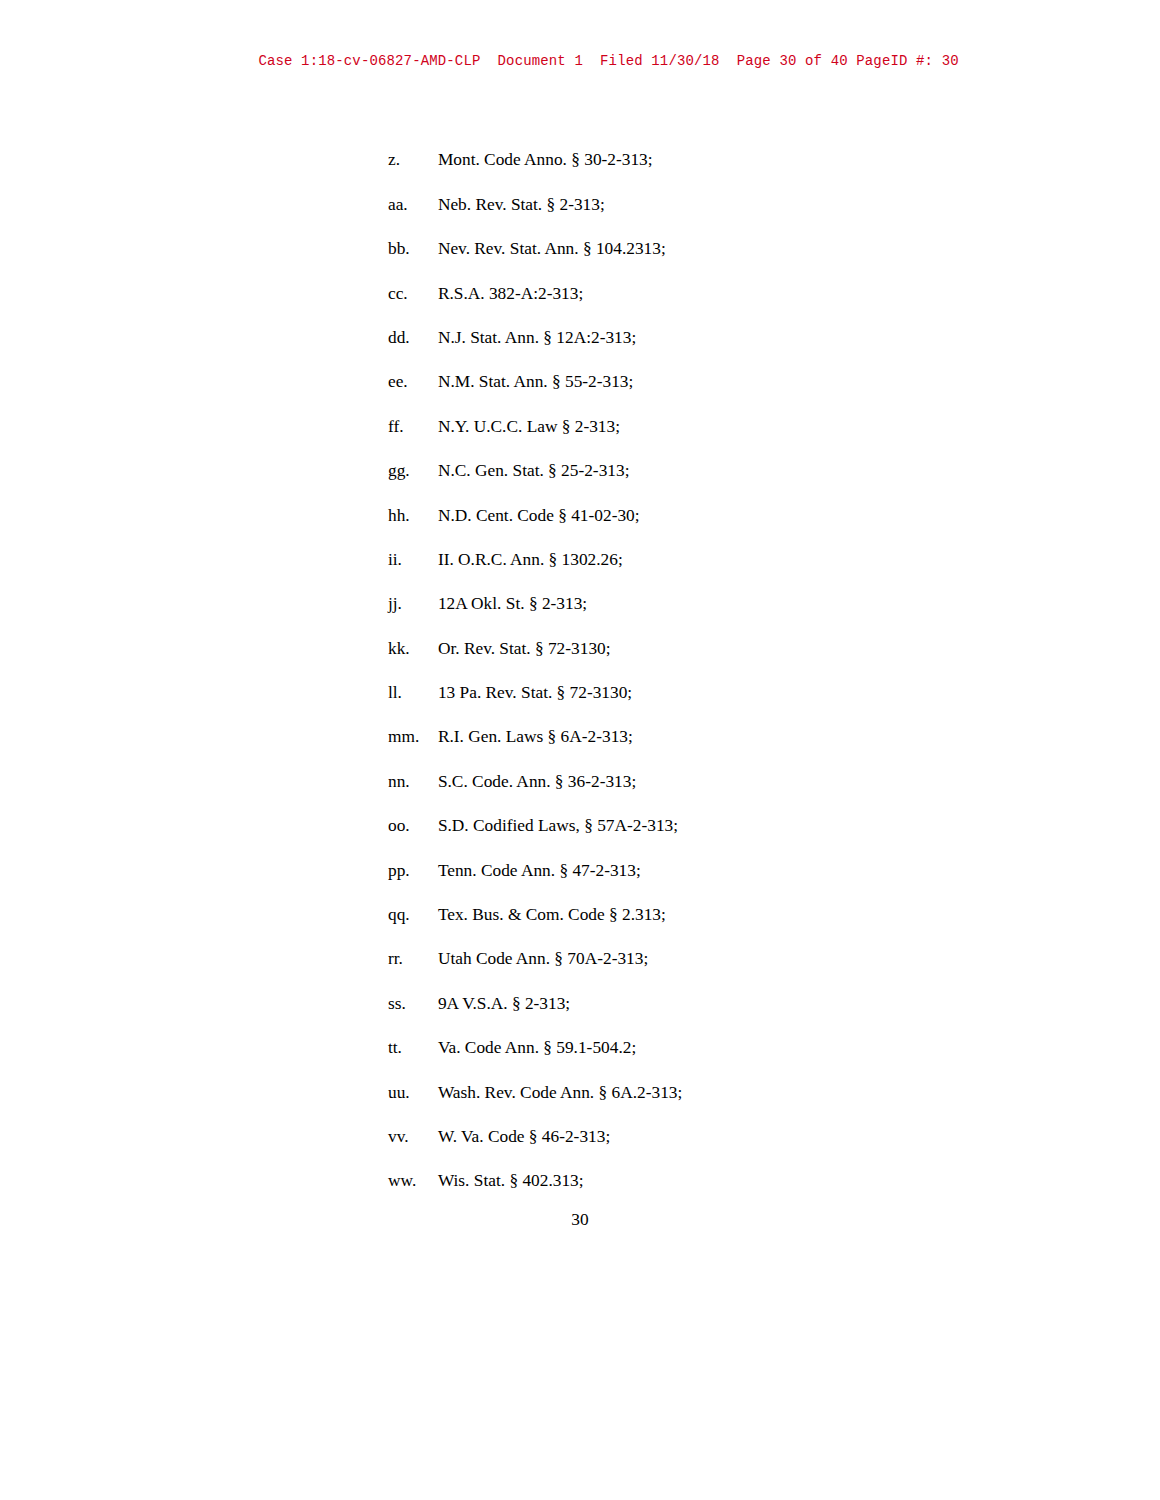Case 1:18-cv-06827-AMD-CLP Document 1 Filed 11/30/18 Page 30 of 40 PageID #: 30
z. Mont. Code Anno. § 30-2-313;
aa. Neb. Rev. Stat. § 2-313;
bb. Nev. Rev. Stat. Ann. § 104.2313;
cc. R.S.A. 382-A:2-313;
dd. N.J. Stat. Ann. § 12A:2-313;
ee. N.M. Stat. Ann. § 55-2-313;
ff. N.Y. U.C.C. Law § 2-313;
gg. N.C. Gen. Stat. § 25-2-313;
hh. N.D. Cent. Code § 41-02-30;
ii. II. O.R.C. Ann. § 1302.26;
jj. 12A Okl. St. § 2-313;
kk. Or. Rev. Stat. § 72-3130;
ll. 13 Pa. Rev. Stat. § 72-3130;
mm. R.I. Gen. Laws § 6A-2-313;
nn. S.C. Code. Ann. § 36-2-313;
oo. S.D. Codified Laws, § 57A-2-313;
pp. Tenn. Code Ann. § 47-2-313;
qq. Tex. Bus. & Com. Code § 2.313;
rr. Utah Code Ann. § 70A-2-313;
ss. 9A V.S.A. § 2-313;
tt. Va. Code Ann. § 59.1-504.2;
uu. Wash. Rev. Code Ann. § 6A.2-313;
vv. W. Va. Code § 46-2-313;
ww. Wis. Stat. § 402.313;
30